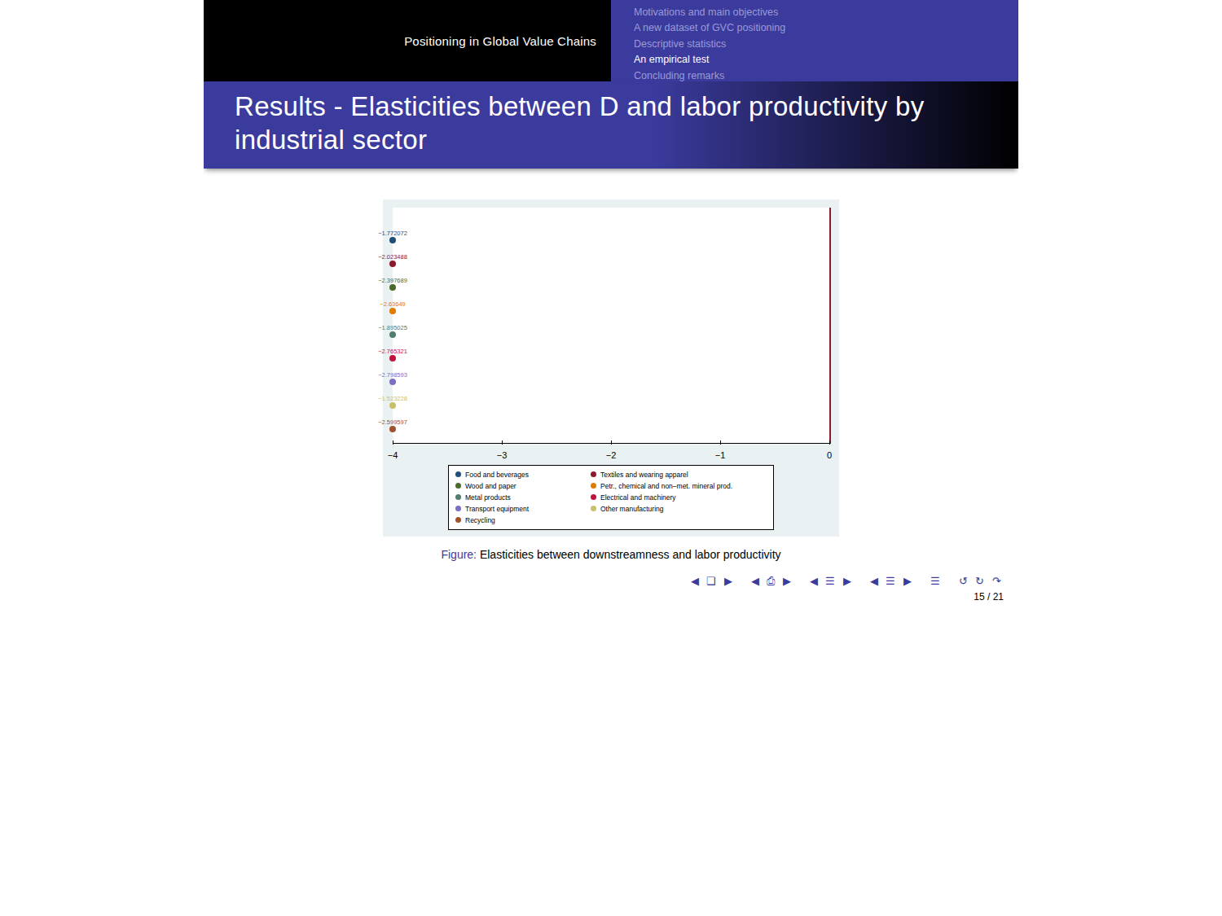Positioning in Global Value Chains
Motivations and main objectives
A new dataset of GVC positioning
Descriptive statistics
An empirical test
Concluding remarks
Results - Elasticities between D and labor productivity by industrial sector
−1.772072
−2.023488
−2.397689
−2.63649
−1.895025
−2.765321
−2.798593
−1.523228
−2.599597
−4
−3
−2
−1
0
Food and beverages
Textiles and wearing apparel
Wood and paper
Petr., chemical and non–met. mineral prod.
Metal products
Electrical and machinery
Transport equipment
Other manufacturing
Recycling
Figure: Elasticities between downstreamness and labor productivity
◀ ❑ ▶ ◀ ⎙ ▶ ◀ ☰ ▶ ◀ ☰ ▶ ☰ ↺ ↻ ↷
15 / 21